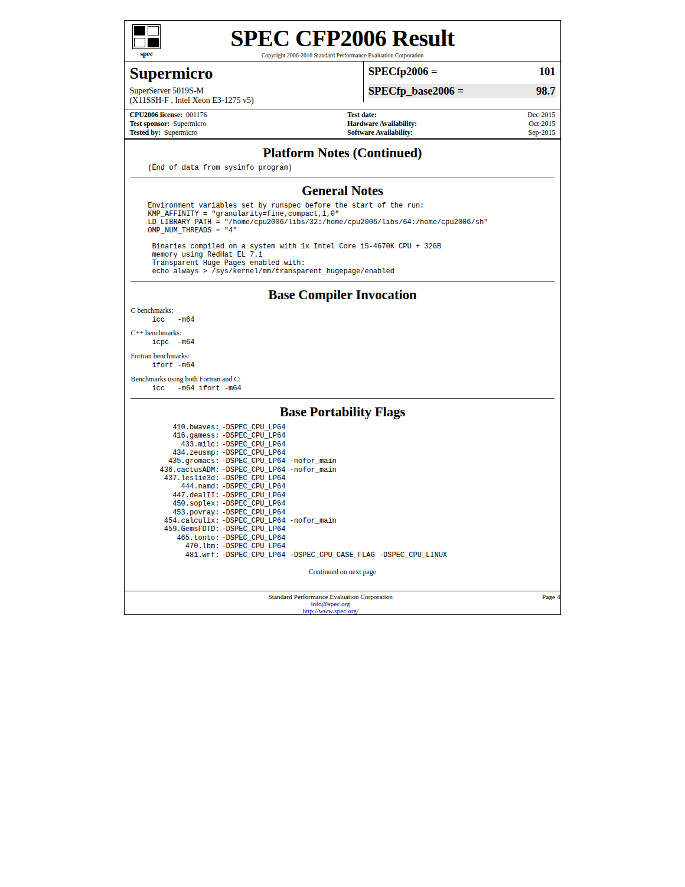spec
SPEC CFP2006 Result
Copyright 2006-2016 Standard Performance Evaluation Corporation
Supermicro
SuperServer 5019S-M
(X11SSH-F , Intel Xeon E3-1275 v5)
SPECfp2006 =101
SPECfp_base2006 =98.7
CPU2006 license: 001176
Test sponsor: Supermicro
Tested by: Supermicro
Test date: Dec-2015
Hardware Availability: Oct-2015
Software Availability: Sep-2015
Platform Notes (Continued)
    (End of data from sysinfo program)
General Notes
    Environment variables set by runspec before the start of the run:
    KMP_AFFINITY = "granularity=fine,compact,1,0"
    LD_LIBRARY_PATH = "/home/cpu2006/libs/32:/home/cpu2006/libs/64:/home/cpu2006/sh"
    OMP_NUM_THREADS = "4"

     Binaries compiled on a system with 1x Intel Core i5-4670K CPU + 32GB
     memory using RedHat EL 7.1
     Transparent Huge Pages enabled with:
     echo always > /sys/kernel/mm/transparent_hugepage/enabled
Base Compiler Invocation
C benchmarks:
     icc   -m64
C++ benchmarks:
     icpc  -m64
Fortran benchmarks:
     ifort -m64
Benchmarks using both Fortran and C:
     icc   -m64 ifort -m64
Base Portability Flags
410.bwaves:-DSPEC_CPU_LP64
416.gamess:-DSPEC_CPU_LP64
433.milc:-DSPEC_CPU_LP64
434.zeusmp:-DSPEC_CPU_LP64
435.gromacs:-DSPEC_CPU_LP64 -nofor_main
436.cactusADM:-DSPEC_CPU_LP64 -nofor_main
437.leslie3d:-DSPEC_CPU_LP64
444.namd:-DSPEC_CPU_LP64
447.dealII:-DSPEC_CPU_LP64
450.soplex:-DSPEC_CPU_LP64
453.povray:-DSPEC_CPU_LP64
454.calculix:-DSPEC_CPU_LP64 -nofor_main
459.GemsFDTD:-DSPEC_CPU_LP64
465.tonto:-DSPEC_CPU_LP64
470.lbm:-DSPEC_CPU_LP64
481.wrf:-DSPEC_CPU_LP64 -DSPEC_CPU_CASE_FLAG -DSPEC_CPU_LINUX
Continued on next page
Standard Performance Evaluation Corporation
info@spec.org
http://www.spec.org/
Page 4